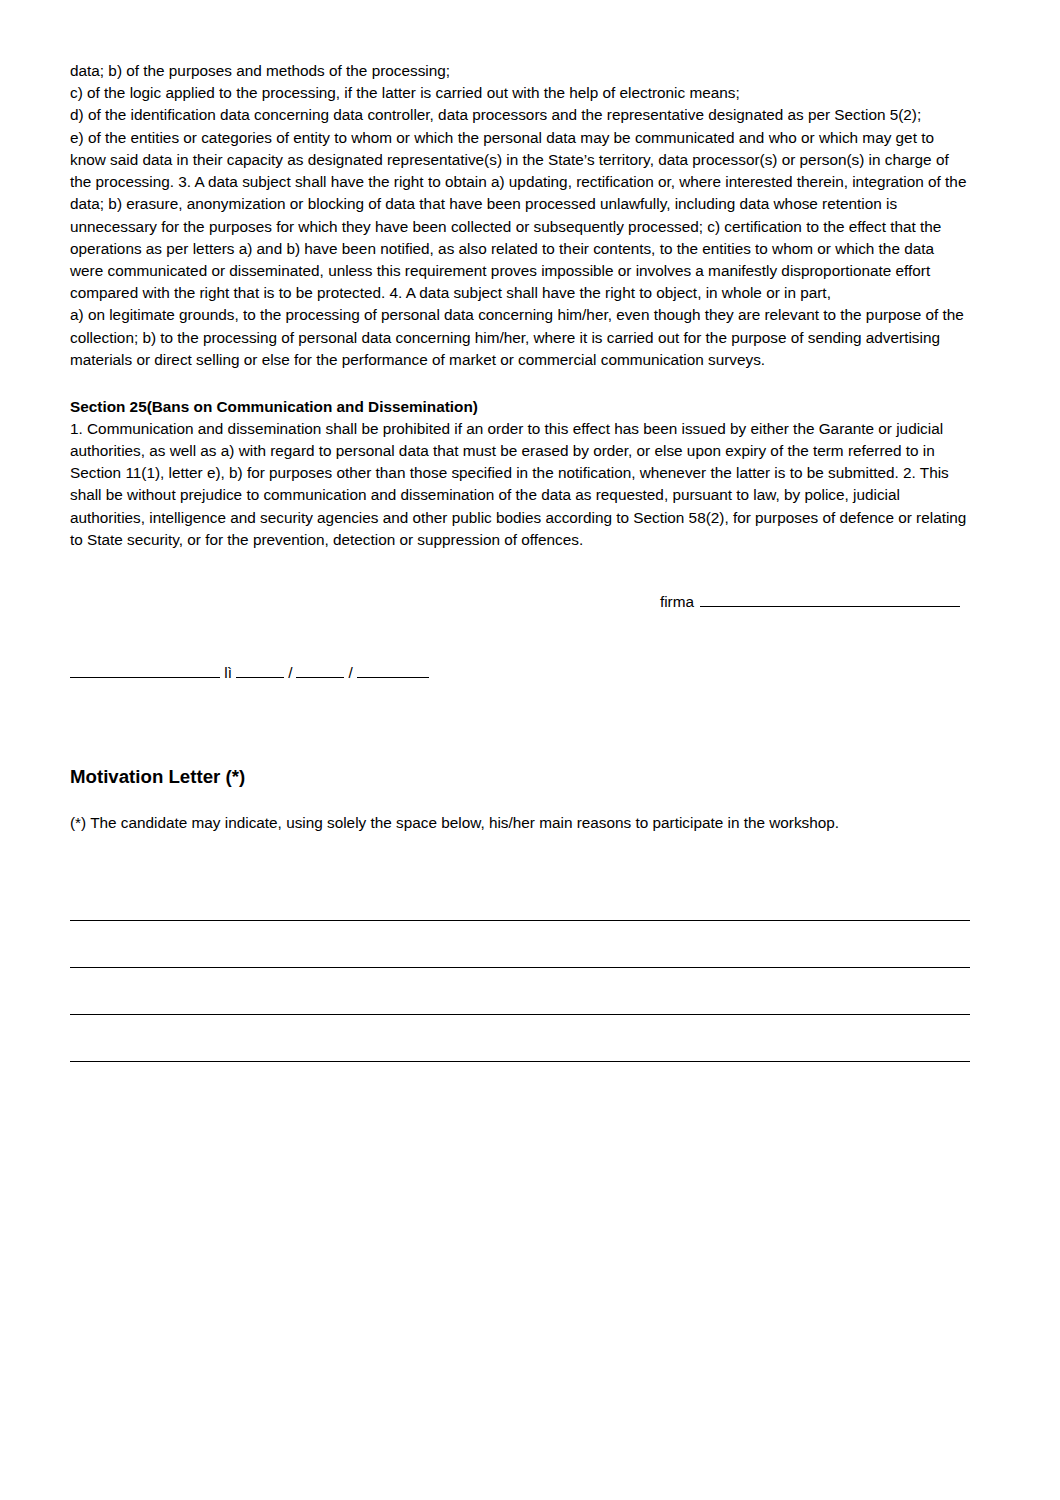data; b) of the purposes and methods of the processing;
c) of the logic applied to the processing, if the latter is carried out with the help of electronic means;
d) of the identification data concerning data controller, data processors and the representative designated as per Section 5(2);
e) of the entities or categories of entity to whom or which the personal data may be communicated and who or which may get to know said data in their capacity as designated representative(s) in the State’s territory, data processor(s) or person(s) in charge of the processing. 3. A data subject shall have the right to obtain a) updating, rectification or, where interested therein, integration of the data; b) erasure, anonymization or blocking of data that have been processed unlawfully, including data whose retention is unnecessary for the purposes for which they have been collected or subsequently processed; c) certification to the effect that the operations as per letters a) and b) have been notified, as also related to their contents, to the entities to whom or which the data were communicated or disseminated, unless this requirement proves impossible or involves a manifestly disproportionate effort compared with the right that is to be protected. 4. A data subject shall have the right to object, in whole or in part,
a) on legitimate grounds, to the processing of personal data concerning him/her, even though they are relevant to the purpose of the collection; b) to the processing of personal data concerning him/her, where it is carried out for the purpose of sending advertising materials or direct selling or else for the performance of market or commercial communication surveys.
Section 25(Bans on Communication and Dissemination)
1. Communication and dissemination shall be prohibited if an order to this effect has been issued by either the Garante or judicial authorities, as well as a) with regard to personal data that must be erased by order, or else upon expiry of the term referred to in Section 11(1), letter e), b) for purposes other than those specified in the notification, whenever the latter is to be submitted. 2. This shall be without prejudice to communication and dissemination of the data as requested, pursuant to law, by police, judicial authorities, intelligence and security agencies and other public bodies according to Section 58(2), for purposes of defence or relating to State security, or for the prevention, detection or suppression of offences.
firma
lì / /
Motivation Letter (*)
(*) The candidate may indicate, using solely the space below, his/her main reasons to participate in the workshop.